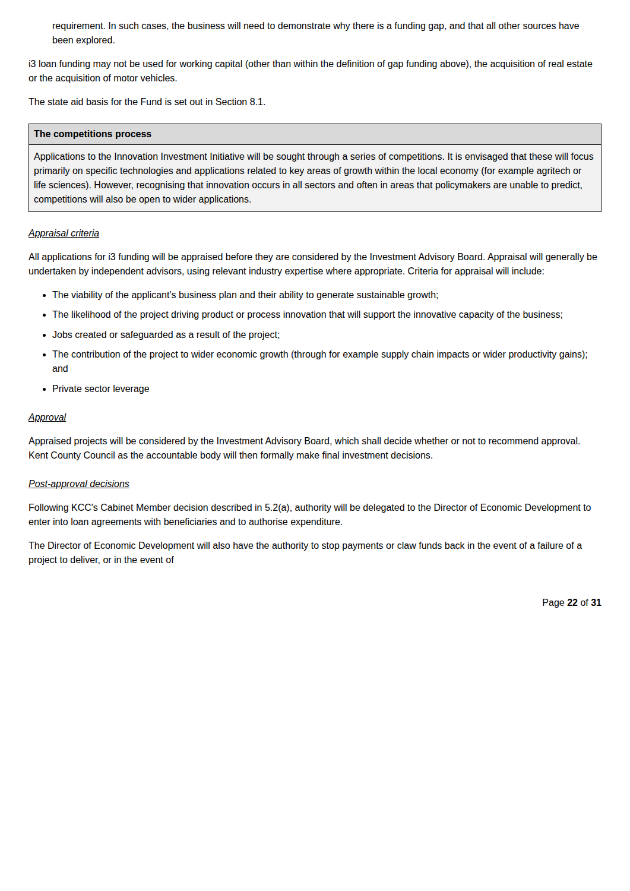requirement. In such cases, the business will need to demonstrate why there is a funding gap, and that all other sources have been explored.
i3 loan funding may not be used for working capital (other than within the definition of gap funding above), the acquisition of real estate or the acquisition of motor vehicles.
The state aid basis for the Fund is set out in Section 8.1.
The competitions process
Applications to the Innovation Investment Initiative will be sought through a series of competitions. It is envisaged that these will focus primarily on specific technologies and applications related to key areas of growth within the local economy (for example agritech or life sciences). However, recognising that innovation occurs in all sectors and often in areas that policymakers are unable to predict, competitions will also be open to wider applications.
Appraisal criteria
All applications for i3 funding will be appraised before they are considered by the Investment Advisory Board. Appraisal will generally be undertaken by independent advisors, using relevant industry expertise where appropriate. Criteria for appraisal will include:
The viability of the applicant's business plan and their ability to generate sustainable growth;
The likelihood of the project driving product or process innovation that will support the innovative capacity of the business;
Jobs created or safeguarded as a result of the project;
The contribution of the project to wider economic growth (through for example supply chain impacts or wider productivity gains); and
Private sector leverage
Approval
Appraised projects will be considered by the Investment Advisory Board, which shall decide whether or not to recommend approval. Kent County Council as the accountable body will then formally make final investment decisions.
Post-approval decisions
Following KCC's Cabinet Member decision described in 5.2(a), authority will be delegated to the Director of Economic Development to enter into loan agreements with beneficiaries and to authorise expenditure.
The Director of Economic Development will also have the authority to stop payments or claw funds back in the event of a failure of a project to deliver, or in the event of
Page 22 of 31